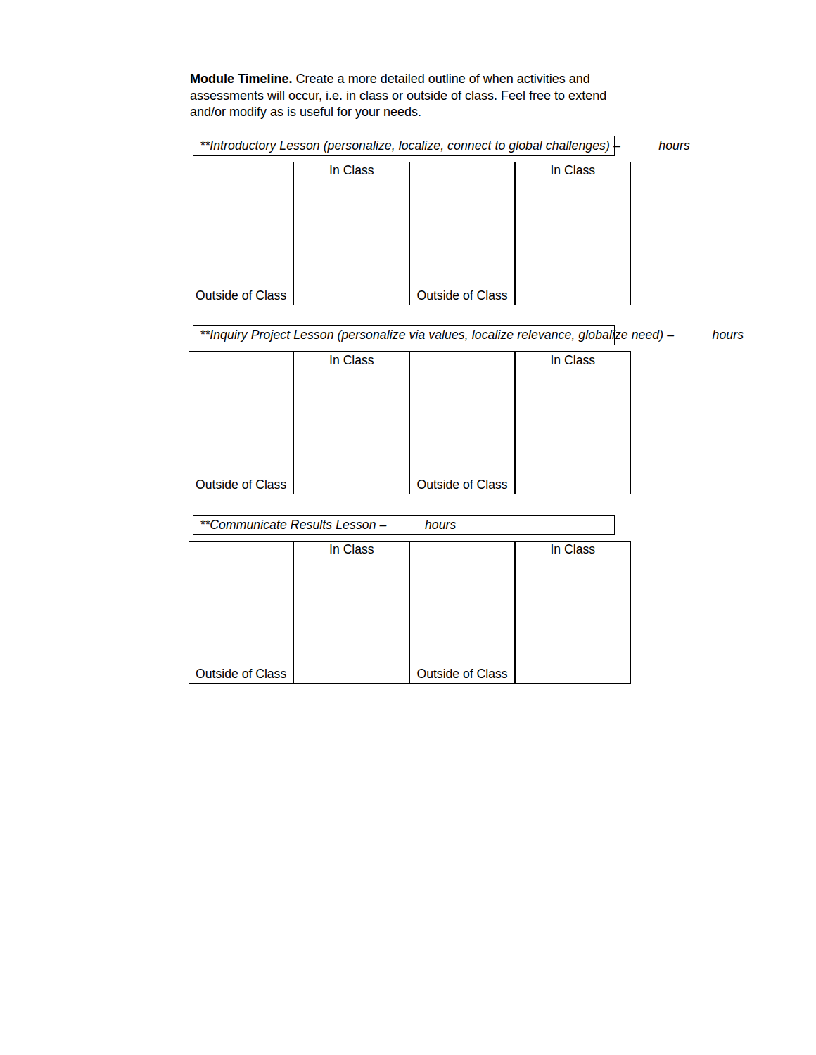Module Timeline. Create a more detailed outline of when activities and assessments will occur, i.e. in class or outside of class. Feel free to extend and/or modify as is useful for your needs.
**Introductory Lesson (personalize, localize, connect to global challenges) – ____ hours
Outside of Class
In Class
Outside of Class
In Class
**Inquiry Project Lesson (personalize via values, localize relevance, globalize need) – ____ hours
Outside of Class
In Class
Outside of Class
In Class
**Communicate Results Lesson – ____ hours
Outside of Class
In Class
Outside of Class
In Class